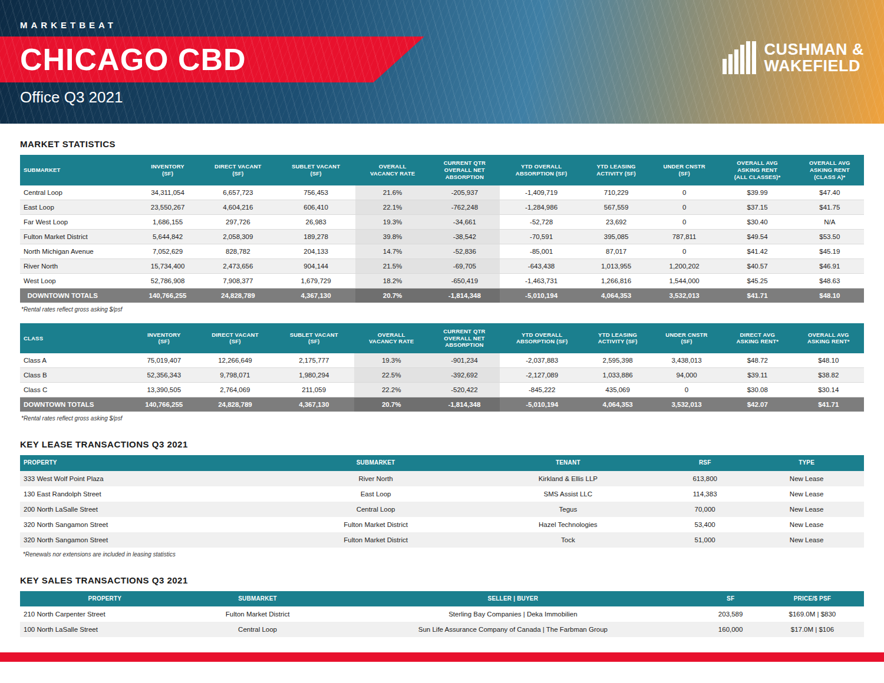MARKETBEAT
CHICAGO CBD
Office Q3 2021
CUSHMAN &
WAKEFIELD
MARKET STATISTICS
| SUBMARKET | INVENTORY (SF) | DIRECT VACANT (SF) | SUBLET VACANT (SF) | OVERALL VACANCY RATE | CURRENT QTR OVERALL NET ABSORPTION | YTD OVERALL ABSORPTION (SF) | YTD LEASING ACTIVITY (SF) | UNDER CNSTR (SF) | OVERALL AVG ASKING RENT (ALL CLASSES)* | OVERALL AVG ASKING RENT (CLASS A)* |
| --- | --- | --- | --- | --- | --- | --- | --- | --- | --- | --- |
| Central Loop | 34,311,054 | 6,657,723 | 756,453 | 21.6% | -205,937 | -1,409,719 | 710,229 | 0 | $39.99 | $47.40 |
| East Loop | 23,550,267 | 4,604,216 | 606,410 | 22.1% | -762,248 | -1,284,986 | 567,559 | 0 | $37.15 | $41.75 |
| Far West Loop | 1,686,155 | 297,726 | 26,983 | 19.3% | -34,661 | -52,728 | 23,692 | 0 | $30.40 | N/A |
| Fulton Market District | 5,644,842 | 2,058,309 | 189,278 | 39.8% | -38,542 | -70,591 | 395,085 | 787,811 | $49.54 | $53.50 |
| North Michigan Avenue | 7,052,629 | 828,782 | 204,133 | 14.7% | -52,836 | -85,001 | 87,017 | 0 | $41.42 | $45.19 |
| River North | 15,734,400 | 2,473,656 | 904,144 | 21.5% | -69,705 | -643,438 | 1,013,955 | 1,200,202 | $40.57 | $46.91 |
| West Loop | 52,786,908 | 7,908,377 | 1,679,729 | 18.2% | -650,419 | -1,463,731 | 1,266,816 | 1,544,000 | $45.25 | $48.63 |
| DOWNTOWN TOTALS | 140,766,255 | 24,828,789 | 4,367,130 | 20.7% | -1,814,348 | -5,010,194 | 4,064,353 | 3,532,013 | $41.71 | $48.10 |
*Rental rates reflect gross asking $/psf
| CLASS | INVENTORY (SF) | DIRECT VACANT (SF) | SUBLET VACANT (SF) | OVERALL VACANCY RATE | CURRENT QTR OVERALL NET ABSORPTION | YTD OVERALL ABSORPTION (SF) | YTD LEASING ACTIVITY (SF) | UNDER CNSTR (SF) | DIRECT AVG ASKING RENT* | OVERALL AVG ASKING RENT* |
| --- | --- | --- | --- | --- | --- | --- | --- | --- | --- | --- |
| Class A | 75,019,407 | 12,266,649 | 2,175,777 | 19.3% | -901,234 | -2,037,883 | 2,595,398 | 3,438,013 | $48.72 | $48.10 |
| Class B | 52,356,343 | 9,798,071 | 1,980,294 | 22.5% | -392,692 | -2,127,089 | 1,033,886 | 94,000 | $39.11 | $38.82 |
| Class C | 13,390,505 | 2,764,069 | 211,059 | 22.2% | -520,422 | -845,222 | 435,069 | 0 | $30.08 | $30.14 |
| DOWNTOWN TOTALS | 140,766,255 | 24,828,789 | 4,367,130 | 20.7% | -1,814,348 | -5,010,194 | 4,064,353 | 3,532,013 | $42.07 | $41.71 |
*Rental rates reflect gross asking $/psf
KEY LEASE TRANSACTIONS Q3 2021
| PROPERTY | SUBMARKET | TENANT | RSF | TYPE |
| --- | --- | --- | --- | --- |
| 333 West Wolf Point Plaza | River North | Kirkland & Ellis LLP | 613,800 | New Lease |
| 130 East Randolph Street | East Loop | SMS Assist LLC | 114,383 | New Lease |
| 200 North LaSalle Street | Central Loop | Tegus | 70,000 | New Lease |
| 320 North Sangamon Street | Fulton Market District | Hazel Technologies | 53,400 | New Lease |
| 320 North Sangamon Street | Fulton Market District | Tock | 51,000 | New Lease |
*Renewals nor extensions are included in leasing statistics
KEY SALES TRANSACTIONS Q3 2021
| PROPERTY | SUBMARKET | SELLER / BUYER | SF | PRICE/$ PSF |
| --- | --- | --- | --- | --- |
| 210 North Carpenter Street | Fulton Market District | Sterling Bay Companies / Deka Immobilien | 203,589 | $169.0M / $830 |
| 100 North LaSalle Street | Central Loop | Sun Life Assurance Company of Canada / The Farbman Group | 160,000 | $17.0M / $106 |